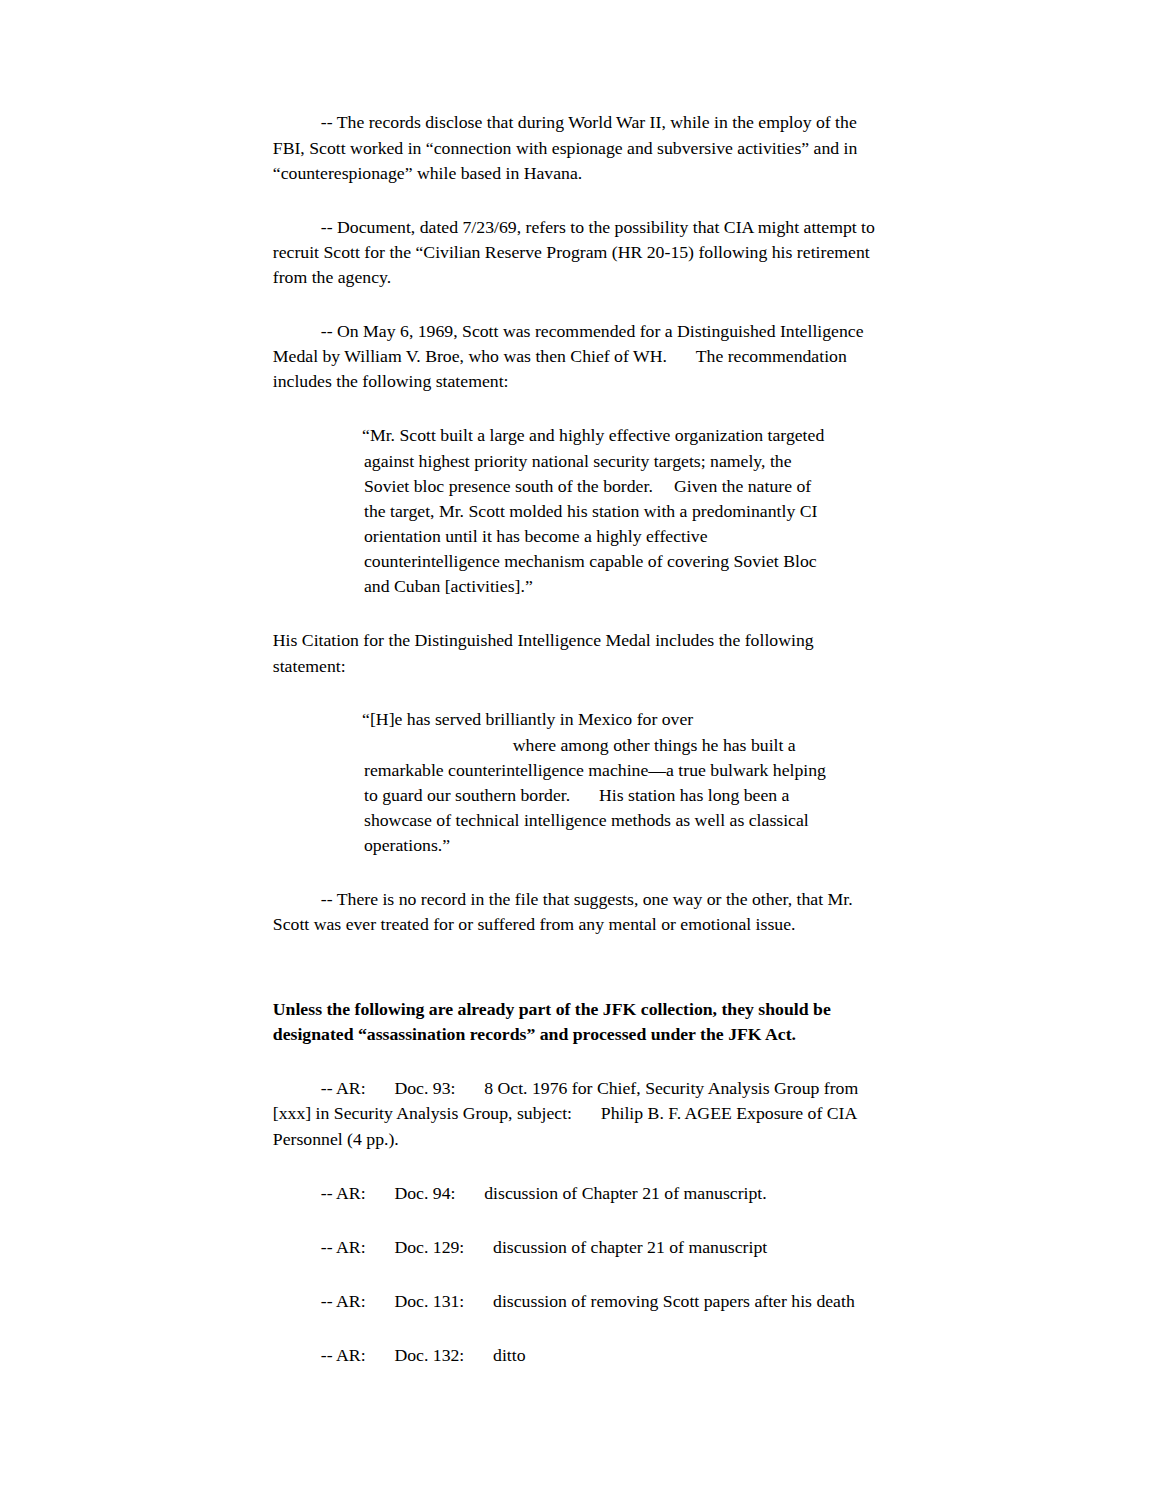-- The records disclose that during World War II, while in the employ of the FBI, Scott worked in “connection with espionage and subversive activities” and in “counterespionage” while based in Havana.
-- Document, dated 7/23/69, refers to the possibility that CIA might attempt to recruit Scott for the “Civilian Reserve Program (HR 20-15) following his retirement from the agency.
-- On May 6, 1969, Scott was recommended for a Distinguished Intelligence Medal by William V. Broe, who was then Chief of WH. The recommendation includes the following statement:
“Mr. Scott built a large and highly effective organization targeted against highest priority national security targets; namely, the Soviet bloc presence south of the border. Given the nature of the target, Mr. Scott molded his station with a predominantly CI orientation until it has become a highly effective counterintelligence mechanism capable of covering Soviet Bloc and Cuban [activities].”
His Citation for the Distinguished Intelligence Medal includes the following statement:
“[H]e has served brilliantly in Mexico for over where among other things he has built a remarkable counterintelligence machine—a true bulwark helping to guard our southern border. His station has long been a showcase of technical intelligence methods as well as classical operations.”
-- There is no record in the file that suggests, one way or the other, that Mr. Scott was ever treated for or suffered from any mental or emotional issue.
Unless the following are already part of the JFK collection, they should be designated “assassination records” and processed under the JFK Act.
-- AR: Doc. 93: 8 Oct. 1976 for Chief, Security Analysis Group from [xxx] in Security Analysis Group, subject: Philip B. F. AGEE Exposure of CIA Personnel (4 pp.).
-- AR: Doc. 94: discussion of Chapter 21 of manuscript.
-- AR: Doc. 129: discussion of chapter 21 of manuscript
-- AR: Doc. 131: discussion of removing Scott papers after his death
-- AR: Doc. 132: ditto